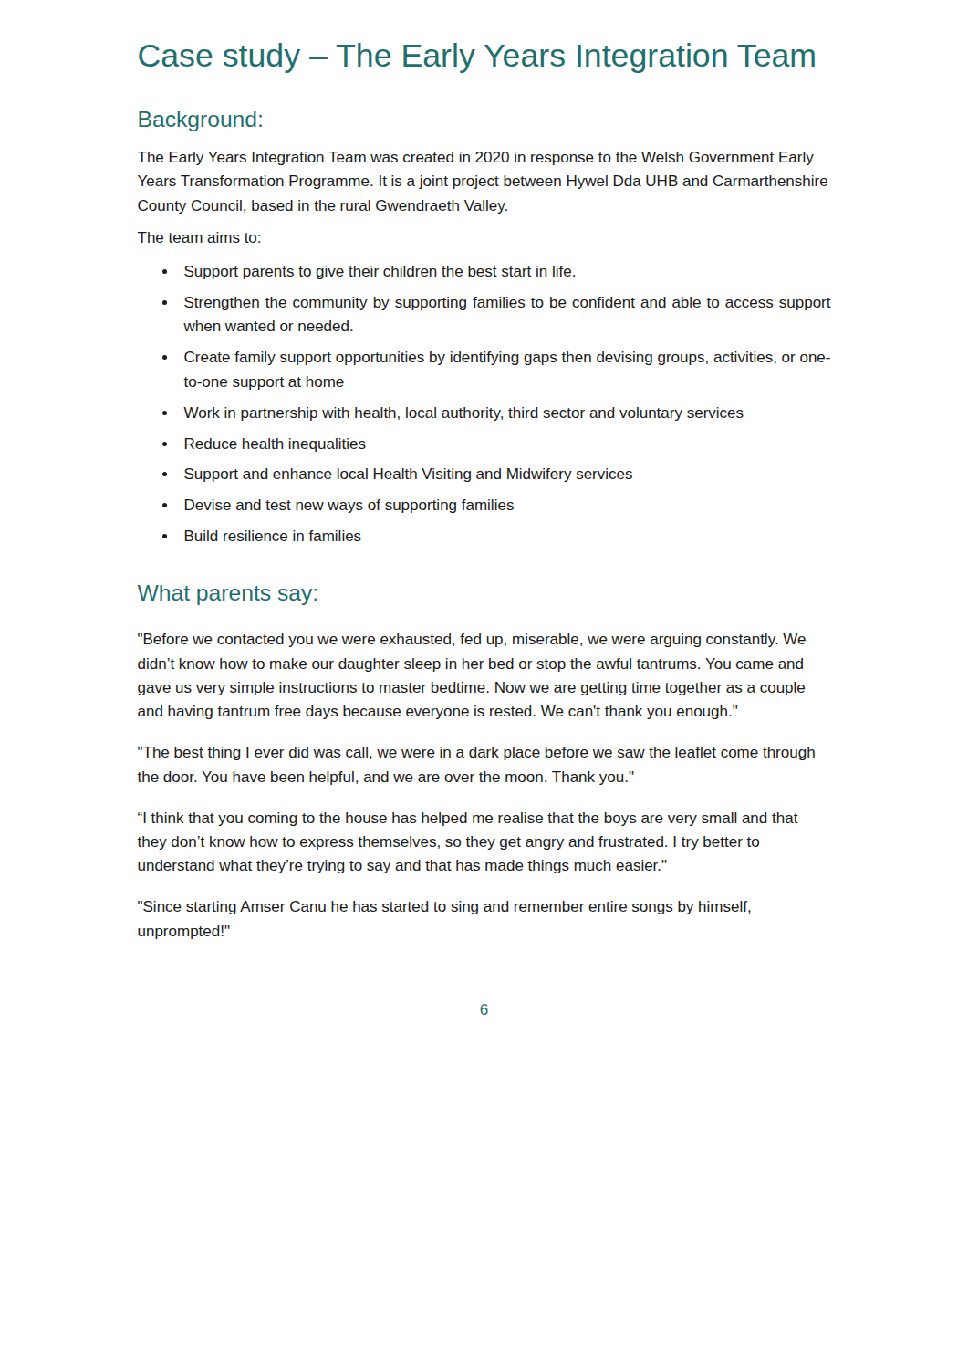Case study – The Early Years Integration Team
Background:
The Early Years Integration Team was created in 2020 in response to the Welsh Government Early Years Transformation Programme. It is a joint project between Hywel Dda UHB and Carmarthenshire County Council, based in the rural Gwendraeth Valley.
The team aims to:
Support parents to give their children the best start in life.
Strengthen the community by supporting families to be confident and able to access support when wanted or needed.
Create family support opportunities by identifying gaps then devising groups, activities, or one-to-one support at home
Work in partnership with health, local authority, third sector and voluntary services
Reduce health inequalities
Support and enhance local Health Visiting and Midwifery services
Devise and test new ways of supporting families
Build resilience in families
What parents say:
"Before we contacted you we were exhausted, fed up, miserable, we were arguing constantly. We didn’t know how to make our daughter sleep in her bed or stop the awful tantrums. You came and gave us very simple instructions to master bedtime. Now we are getting time together as a couple and having tantrum free days because everyone is rested. We can't thank you enough."
"The best thing I ever did was call, we were in a dark place before we saw the leaflet come through the door. You have been helpful, and we are over the moon. Thank you."
“I think that you coming to the house has helped me realise that the boys are very small and that they don’t know how to express themselves, so they get angry and frustrated. I try better to understand what they’re trying to say and that has made things much easier."
"Since starting Amser Canu he has started to sing and remember entire songs by himself, unprompted!"
6